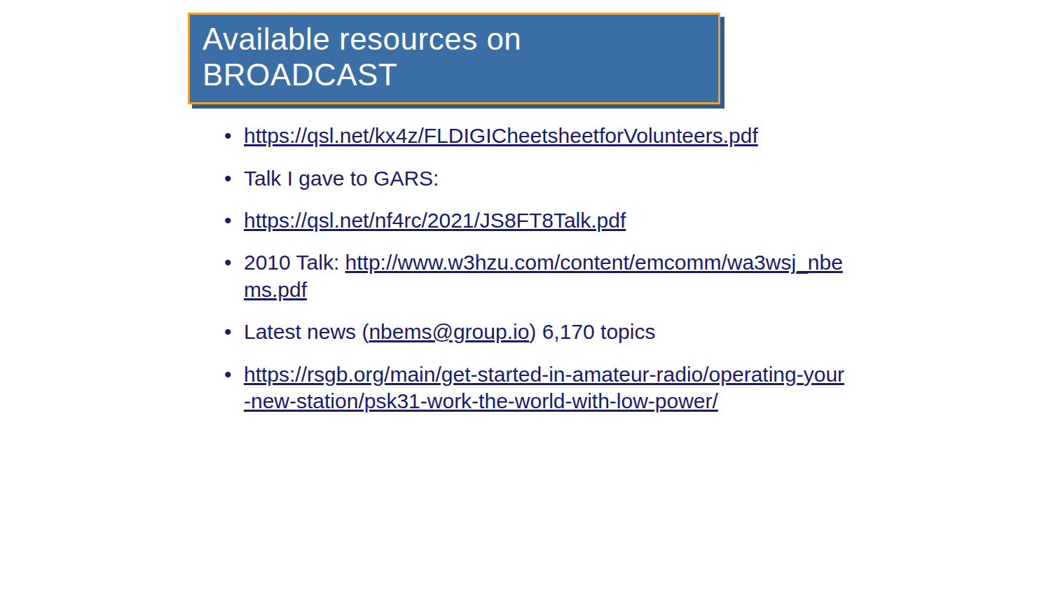Available resources on BROADCAST
https://qsl.net/kx4z/FLDIGICheetsheetforVolunteers.pdf
Talk I gave to GARS:
https://qsl.net/nf4rc/2021/JS8FT8Talk.pdf
2010 Talk: http://www.w3hzu.com/content/emcomm/wa3wsj_nbems.pdf
Latest news (nbems@group.io) 6,170 topics
https://rsgb.org/main/get-started-in-amateur-radio/operating-your-new-station/psk31-work-the-world-with-low-power/